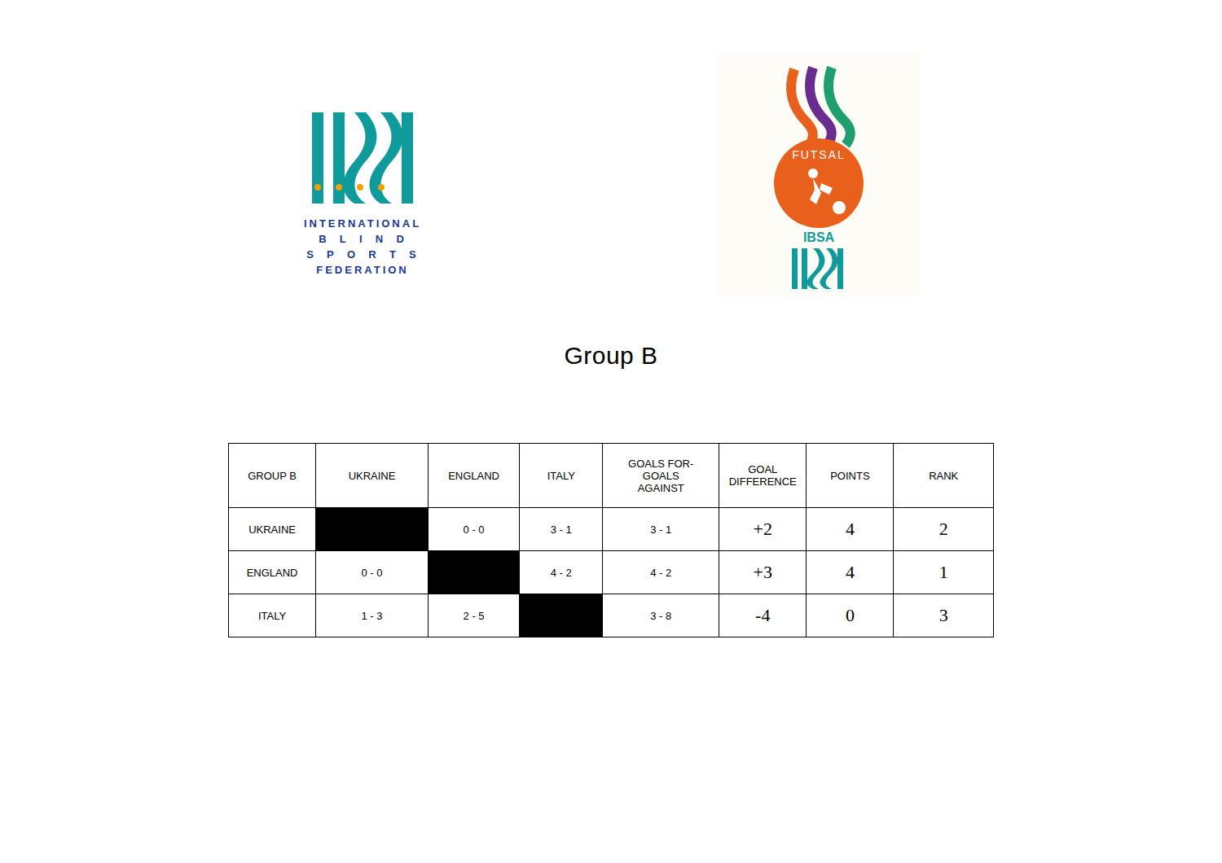INTERNATIONAL
B L I N D
S P O R T S
FEDERATION
FUTSAL IBSA
Group B
| GROUP B | UKRAINE | ENGLAND | ITALY | GOALS FOR- GOALS AGAINST | GOAL DIFFERENCE | POINTS | RANK |
| --- | --- | --- | --- | --- | --- | --- | --- |
| UKRAINE | | 0 - 0 | 3 - 1 | 3 - 1 | +2 | 4 | 2 |
| ENGLAND | 0 - 0 | | 4 - 2 | 4 - 2 | +3 | 4 | 1 |
| ITALY | 1 - 3 | 2 - 5 | | 3 - 8 | -4 | 0 | 3 |